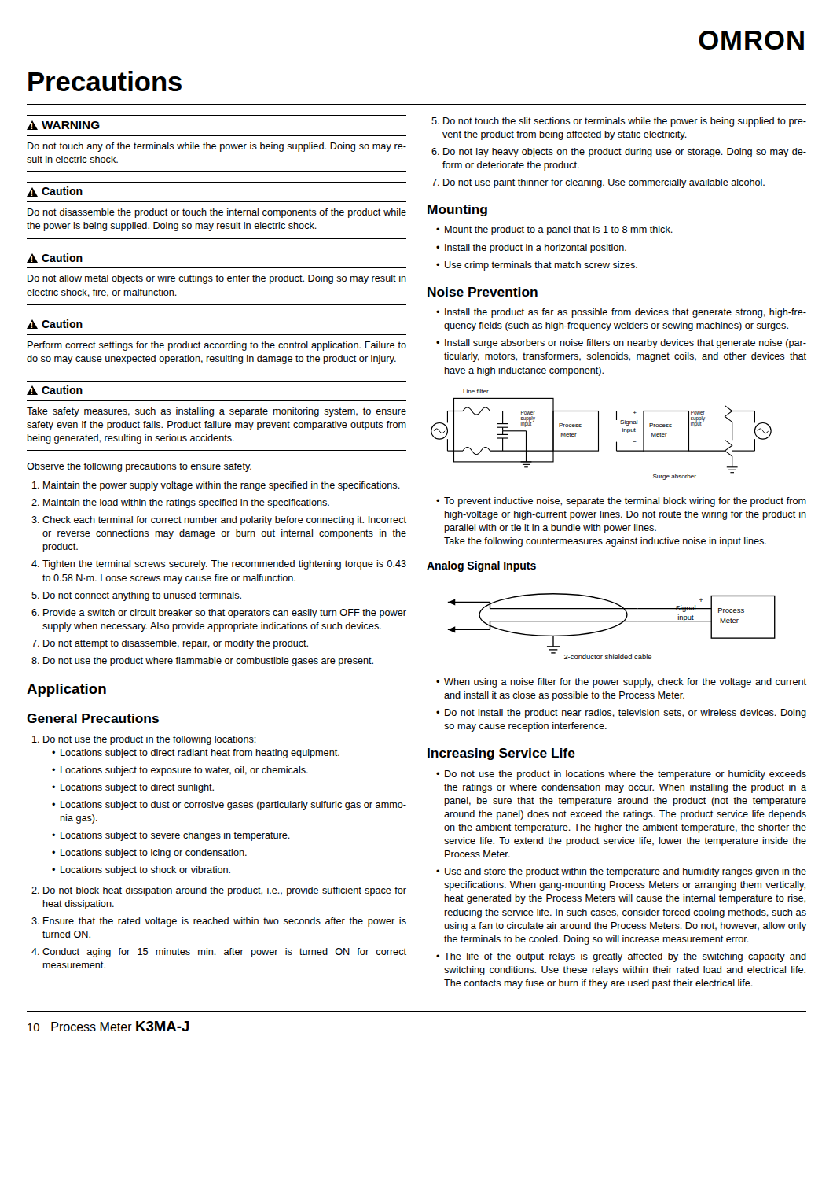OMRON
Precautions
WARNING
Do not touch any of the terminals while the power is being supplied. Doing so may result in electric shock.
Caution
Do not disassemble the product or touch the internal components of the product while the power is being supplied. Doing so may result in electric shock.
Caution
Do not allow metal objects or wire cuttings to enter the product. Doing so may result in electric shock, fire, or malfunction.
Caution
Perform correct settings for the product according to the control application. Failure to do so may cause unexpected operation, resulting in damage to the product or injury.
Caution
Take safety measures, such as installing a separate monitoring system, to ensure safety even if the product fails. Product failure may prevent comparative outputs from being generated, resulting in serious accidents.
Observe the following precautions to ensure safety.
Maintain the power supply voltage within the range specified in the specifications.
Maintain the load within the ratings specified in the specifications.
Check each terminal for correct number and polarity before connecting it. Incorrect or reverse connections may damage or burn out internal components in the product.
Tighten the terminal screws securely. The recommended tightening torque is 0.43 to 0.58 N·m. Loose screws may cause fire or malfunction.
Do not connect anything to unused terminals.
Provide a switch or circuit breaker so that operators can easily turn OFF the power supply when necessary. Also provide appropriate indications of such devices.
Do not attempt to disassemble, repair, or modify the product.
Do not use the product where flammable or combustible gases are present.
Application
General Precautions
Do not use the product in the following locations:
Locations subject to direct radiant heat from heating equipment.
Locations subject to exposure to water, oil, or chemicals.
Locations subject to direct sunlight.
Locations subject to dust or corrosive gases (particularly sulfuric gas or ammonia gas).
Locations subject to severe changes in temperature.
Locations subject to icing or condensation.
Locations subject to shock or vibration.
Do not block heat dissipation around the product, i.e., provide sufficient space for heat dissipation.
Ensure that the rated voltage is reached within two seconds after the power is turned ON.
Conduct aging for 15 minutes min. after power is turned ON for correct measurement.
Do not touch the slit sections or terminals while the power is being supplied to prevent the product from being affected by static electricity.
Do not lay heavy objects on the product during use or storage. Doing so may deform or deteriorate the product.
Do not use paint thinner for cleaning. Use commercially available alcohol.
Mounting
Mount the product to a panel that is 1 to 8 mm thick.
Install the product in a horizontal position.
Use crimp terminals that match screw sizes.
Noise Prevention
Install the product as far as possible from devices that generate strong, high-frequency fields (such as high-frequency welders or sewing machines) or surges.
Install surge absorbers or noise filters on nearby devices that generate noise (particularly, motors, transformers, solenoids, magnet coils, and other devices that have a high inductance component).
Line filter Power supply input Process Meter Process Meter Signal input + − Power supply input Surge absorber
To prevent inductive noise, separate the terminal block wiring for the product from high-voltage or high-current power lines. Do not route the wiring for the product in parallel with or tie it in a bundle with power lines.
Take the following countermeasures against inductive noise in input lines.
Analog Signal Inputs
Process Meter Signal input + − 2-conductor shielded cable
When using a noise filter for the power supply, check for the voltage and current and install it as close as possible to the Process Meter.
Do not install the product near radios, television sets, or wireless devices. Doing so may cause reception interference.
Increasing Service Life
Do not use the product in locations where the temperature or humidity exceeds the ratings or where condensation may occur. When installing the product in a panel, be sure that the temperature around the product (not the temperature around the panel) does not exceed the ratings. The product service life depends on the ambient temperature. The higher the ambient temperature, the shorter the service life. To extend the product service life, lower the temperature inside the Process Meter.
Use and store the product within the temperature and humidity ranges given in the specifications. When gang-mounting Process Meters or arranging them vertically, heat generated by the Process Meters will cause the internal temperature to rise, reducing the service life. In such cases, consider forced cooling methods, such as using a fan to circulate air around the Process Meters. Do not, however, allow only the terminals to be cooled. Doing so will increase measurement error.
The life of the output relays is greatly affected by the switching capacity and switching conditions. Use these relays within their rated load and electrical life. The contacts may fuse or burn if they are used past their electrical life.
10 Process Meter K3MA-J